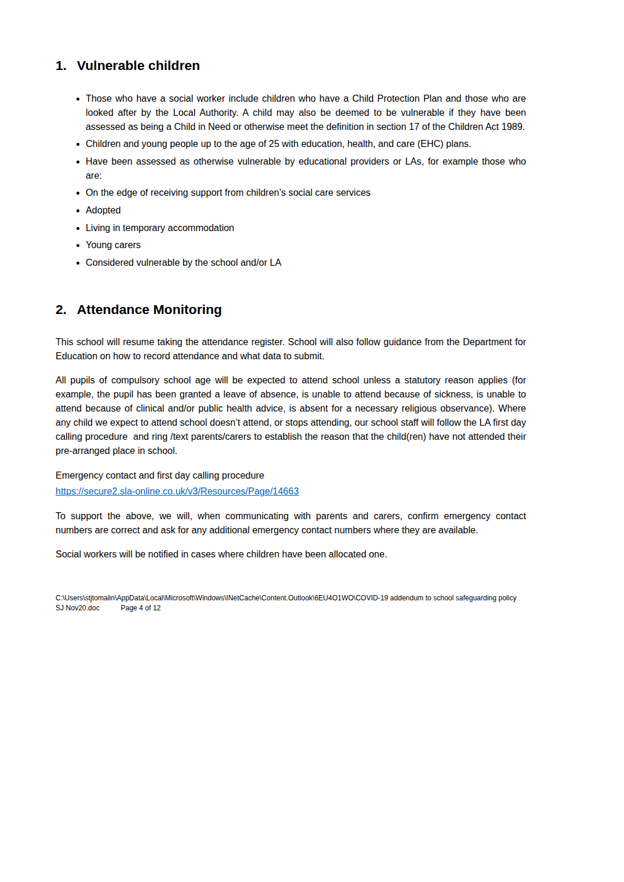1. Vulnerable children
Those who have a social worker include children who have a Child Protection Plan and those who are looked after by the Local Authority. A child may also be deemed to be vulnerable if they have been assessed as being a Child in Need or otherwise meet the definition in section 17 of the Children Act 1989.
Children and young people up to the age of 25 with education, health, and care (EHC) plans.
Have been assessed as otherwise vulnerable by educational providers or LAs, for example those who are:
On the edge of receiving support from children’s social care services
Adopted
Living in temporary accommodation
Young carers
Considered vulnerable by the school and/or LA
2. Attendance Monitoring
This school will resume taking the attendance register. School will also follow guidance from the Department for Education on how to record attendance and what data to submit.
All pupils of compulsory school age will be expected to attend school unless a statutory reason applies (for example, the pupil has been granted a leave of absence, is unable to attend because of sickness, is unable to attend because of clinical and/or public health advice, is absent for a necessary religious observance). Where any child we expect to attend school doesn’t attend, or stops attending, our school staff will follow the LA first day calling procedure and ring /text parents/carers to establish the reason that the child(ren) have not attended their pre-arranged place in school.
Emergency contact and first day calling procedure
https://secure2.sla-online.co.uk/v3/Resources/Page/14663
To support the above, we will, when communicating with parents and carers, confirm emergency contact numbers are correct and ask for any additional emergency contact numbers where they are available.
Social workers will be notified in cases where children have been allocated one.
C:\Users\stjtomalin\AppData\Local\Microsoft\Windows\INetCache\Content.Outlook\6EU4O1WO\COVID-19 addendum to school safeguarding policy SJ Nov20.docPage 4 of 12